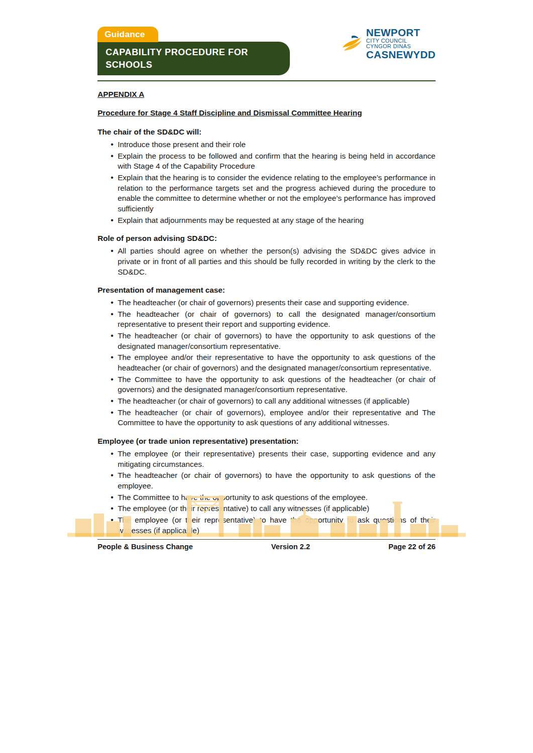Guidance
CAPABILITY PROCEDURE FOR SCHOOLS
NEWPORT
CITY COUNCIL
CYNGOR DINAS
CASNEWYDD
APPENDIX A
Procedure for Stage 4 Staff Discipline and Dismissal Committee Hearing
The chair of the SD&DC will:
Introduce those present and their role
Explain the process to be followed and confirm that the hearing is being held in accordance with Stage 4 of the Capability Procedure
Explain that the hearing is to consider the evidence relating to the employee’s performance in relation to the performance targets set and the progress achieved during the procedure to enable the committee to determine whether or not the employee’s performance has improved sufficiently
Explain that adjournments may be requested at any stage of the hearing
Role of person advising SD&DC:
All parties should agree on whether the person(s) advising the SD&DC gives advice in private or in front of all parties and this should be fully recorded in writing by the clerk to the SD&DC.
Presentation of management case:
The headteacher (or chair of governors) presents their case and supporting evidence.
The headteacher (or chair of governors) to call the designated manager/consortium representative to present their report and supporting evidence.
The headteacher (or chair of governors) to have the opportunity to ask questions of the designated manager/consortium representative.
The employee and/or their representative to have the opportunity to ask questions of the headteacher (or chair of governors) and the designated manager/consortium representative.
The Committee to have the opportunity to ask questions of the headteacher (or chair of governors) and the designated manager/consortium representative.
The headteacher (or chair of governors) to call any additional witnesses (if applicable)
The headteacher (or chair of governors), employee and/or their representative and The Committee to have the opportunity to ask questions of any additional witnesses.
Employee (or trade union representative) presentation:
The employee (or their representative) presents their case, supporting evidence and any mitigating circumstances.
The headteacher (or chair of governors) to have the opportunity to ask questions of the employee.
The Committee to have the opportunity to ask questions of the employee.
The employee (or their representative) to call any witnesses (if applicable)
The employee (or their representative) to have the opportunity to ask questions of their witnesses (if applicable)
People & Business Change
Version 2.2
Page 22 of 26